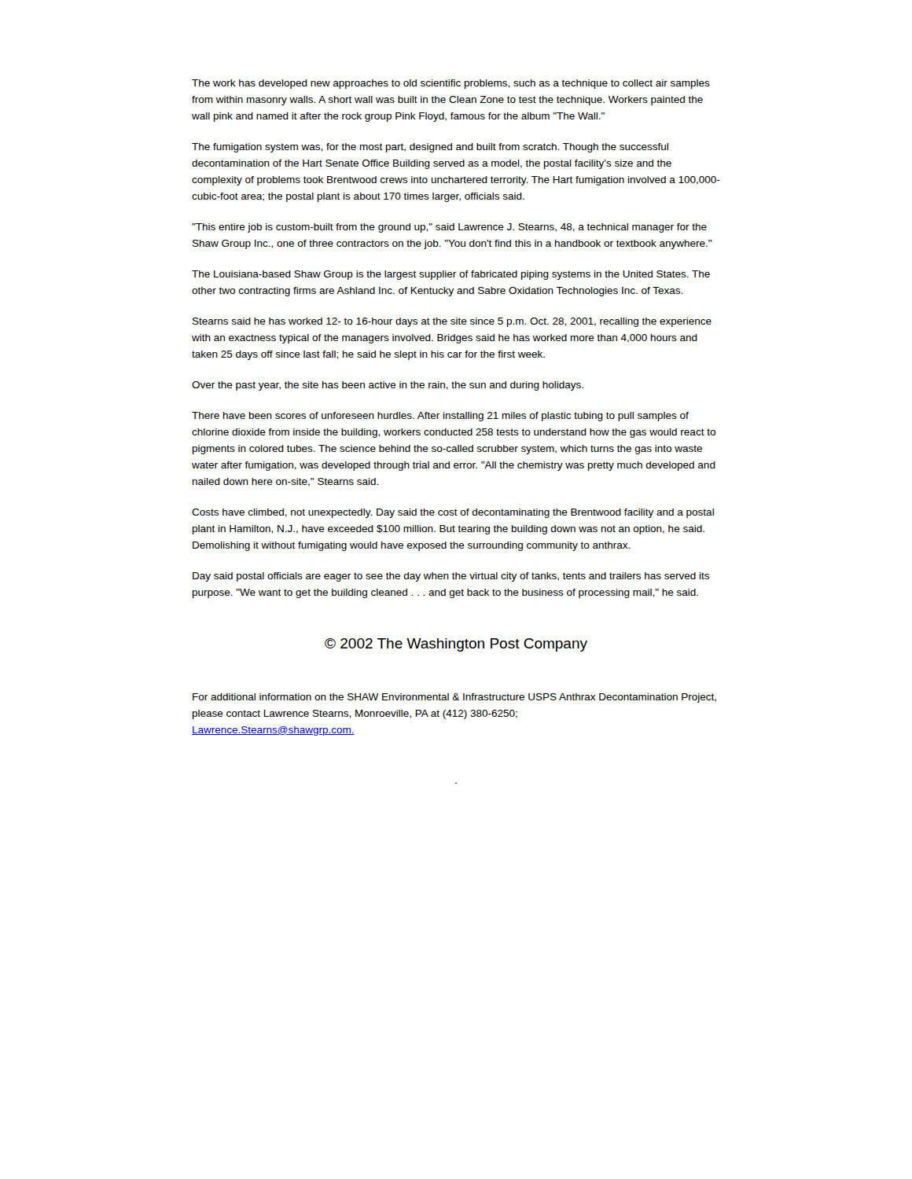The work has developed new approaches to old scientific problems, such as a technique to collect air samples from within masonry walls. A short wall was built in the Clean Zone to test the technique. Workers painted the wall pink and named it after the rock group Pink Floyd, famous for the album "The Wall."
The fumigation system was, for the most part, designed and built from scratch. Though the successful decontamination of the Hart Senate Office Building served as a model, the postal facility's size and the complexity of problems took Brentwood crews into unchartered terrority. The Hart fumigation involved a 100,000-cubic-foot area; the postal plant is about 170 times larger, officials said.
"This entire job is custom-built from the ground up," said Lawrence J. Stearns, 48, a technical manager for the Shaw Group Inc., one of three contractors on the job. "You don't find this in a handbook or textbook anywhere."
The Louisiana-based Shaw Group is the largest supplier of fabricated piping systems in the United States. The other two contracting firms are Ashland Inc. of Kentucky and Sabre Oxidation Technologies Inc. of Texas.
Stearns said he has worked 12- to 16-hour days at the site since 5 p.m. Oct. 28, 2001, recalling the experience with an exactness typical of the managers involved. Bridges said he has worked more than 4,000 hours and taken 25 days off since last fall; he said he slept in his car for the first week.
Over the past year, the site has been active in the rain, the sun and during holidays.
There have been scores of unforeseen hurdles. After installing 21 miles of plastic tubing to pull samples of chlorine dioxide from inside the building, workers conducted 258 tests to understand how the gas would react to pigments in colored tubes. The science behind the so-called scrubber system, which turns the gas into waste water after fumigation, was developed through trial and error. "All the chemistry was pretty much developed and nailed down here on-site," Stearns said.
Costs have climbed, not unexpectedly. Day said the cost of decontaminating the Brentwood facility and a postal plant in Hamilton, N.J., have exceeded $100 million. But tearing the building down was not an option, he said. Demolishing it without fumigating would have exposed the surrounding community to anthrax.
Day said postal officials are eager to see the day when the virtual city of tanks, tents and trailers has served its purpose. "We want to get the building cleaned . . . and get back to the business of processing mail," he said.
© 2002 The Washington Post Company
For additional information on the SHAW Environmental & Infrastructure USPS Anthrax Decontamination Project, please contact Lawrence Stearns, Monroeville, PA at (412) 380-6250;
Lawrence.Stearns@shawgrp.com.
.